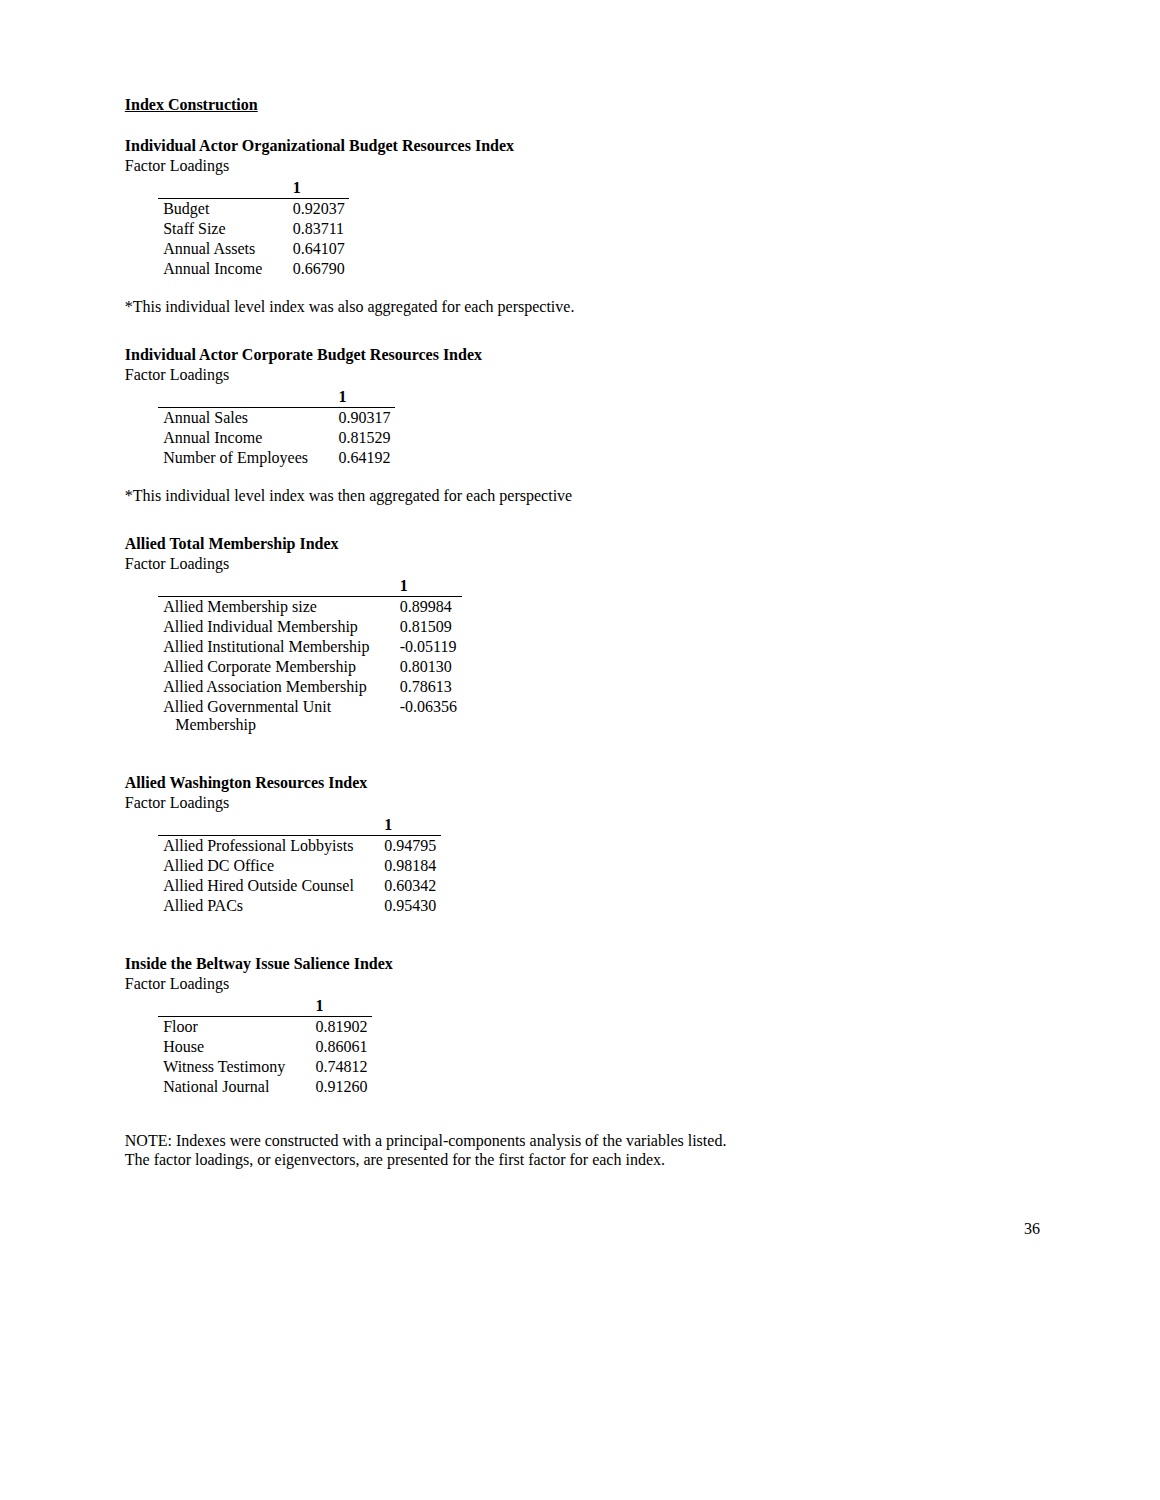Index Construction
Individual Actor Organizational Budget Resources Index
Factor Loadings
| | 1 |
| --- | --- |
| Budget | 0.92037 |
| Staff Size | 0.83711 |
| Annual Assets | 0.64107 |
| Annual Income | 0.66790 |
*This individual level index was also aggregated for each perspective.
Individual Actor Corporate Budget Resources Index
Factor Loadings
| | 1 |
| --- | --- |
| Annual Sales | 0.90317 |
| Annual Income | 0.81529 |
| Number of Employees | 0.64192 |
*This individual level index was then aggregated for each perspective
Allied Total Membership Index
Factor Loadings
| | 1 |
| --- | --- |
| Allied Membership size | 0.89984 |
| Allied Individual Membership | 0.81509 |
| Allied Institutional Membership | -0.05119 |
| Allied Corporate Membership | 0.80130 |
| Allied Association Membership | 0.78613 |
| Allied Governmental Unit Membership | -0.06356 |
Allied Washington Resources Index
Factor Loadings
| | 1 |
| --- | --- |
| Allied Professional Lobbyists | 0.94795 |
| Allied DC Office | 0.98184 |
| Allied Hired Outside Counsel | 0.60342 |
| Allied PACs | 0.95430 |
Inside the Beltway Issue Salience Index
Factor Loadings
| | 1 |
| --- | --- |
| Floor | 0.81902 |
| House | 0.86061 |
| Witness Testimony | 0.74812 |
| National Journal | 0.91260 |
NOTE: Indexes were constructed with a principal-components analysis of the variables listed.
The factor loadings, or eigenvectors, are presented for the first factor for each index.
36